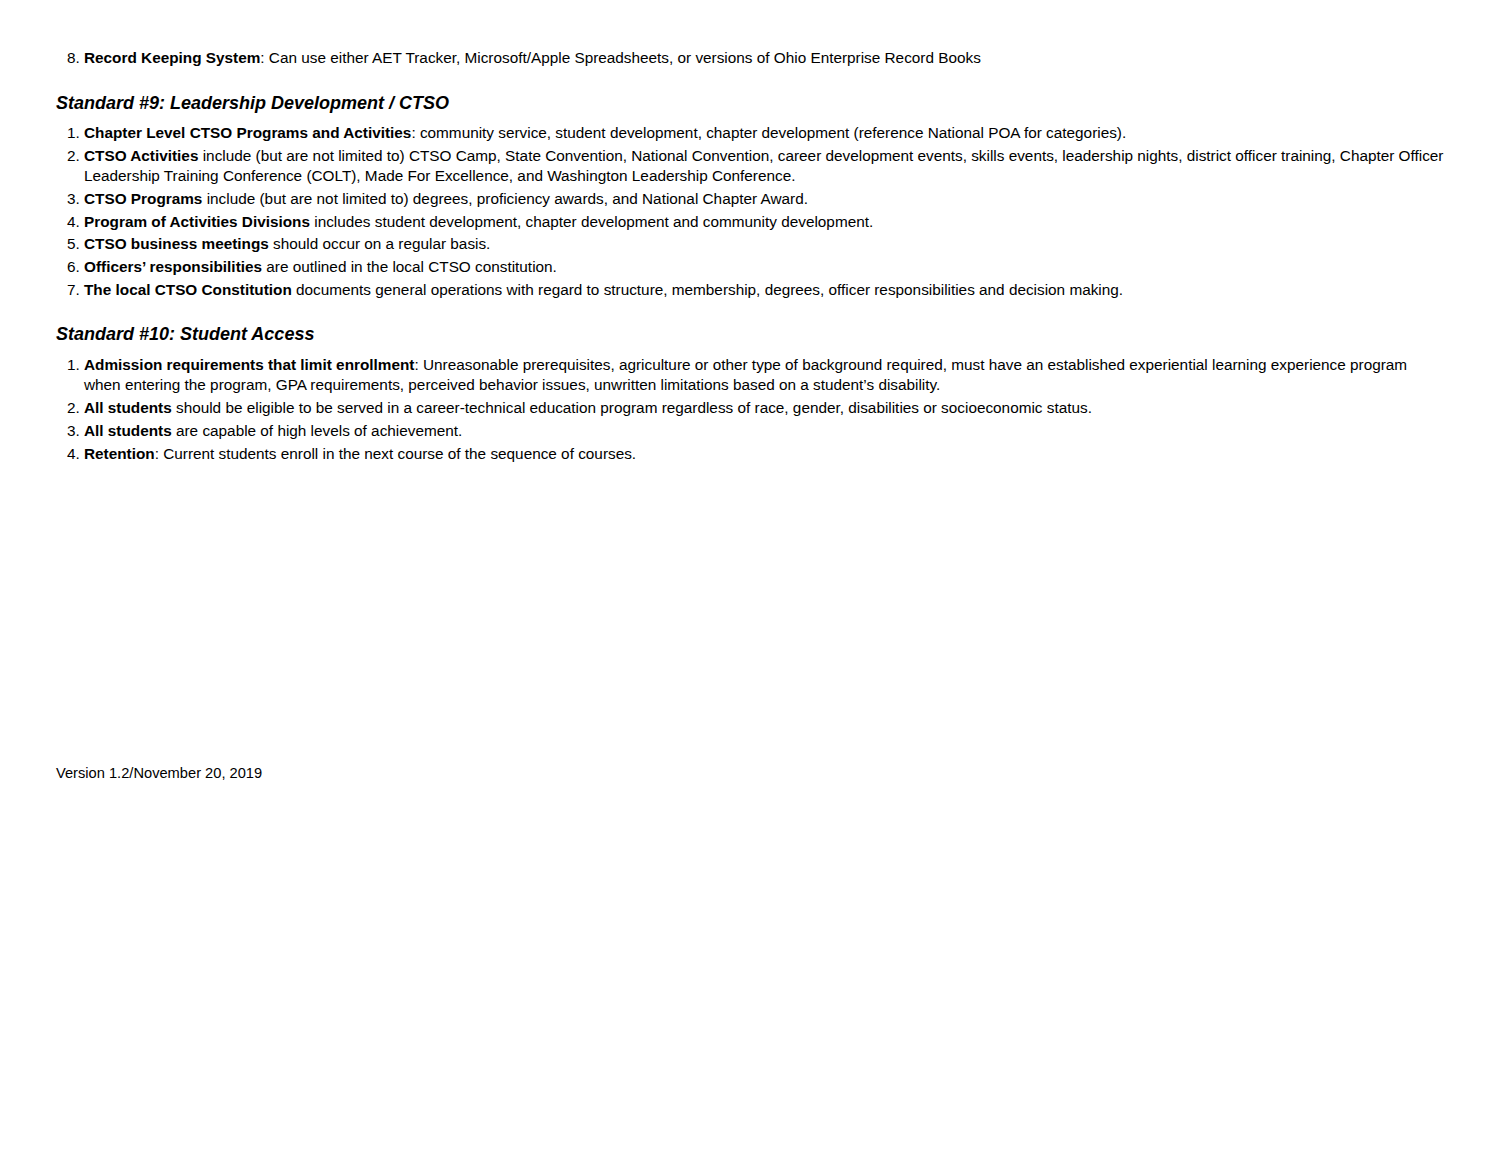Record Keeping System: Can use either AET Tracker, Microsoft/Apple Spreadsheets, or versions of Ohio Enterprise Record Books
Standard #9: Leadership Development / CTSO
Chapter Level CTSO Programs and Activities: community service, student development, chapter development (reference National POA for categories).
CTSO Activities include (but are not limited to) CTSO Camp, State Convention, National Convention, career development events, skills events, leadership nights, district officer training, Chapter Officer Leadership Training Conference (COLT), Made For Excellence, and Washington Leadership Conference.
CTSO Programs include (but are not limited to) degrees, proficiency awards, and National Chapter Award.
Program of Activities Divisions includes student development, chapter development and community development.
CTSO business meetings should occur on a regular basis.
Officers’ responsibilities are outlined in the local CTSO constitution.
The local CTSO Constitution documents general operations with regard to structure, membership, degrees, officer responsibilities and decision making.
Standard #10: Student Access
Admission requirements that limit enrollment: Unreasonable prerequisites, agriculture or other type of background required, must have an established experiential learning experience program when entering the program, GPA requirements, perceived behavior issues, unwritten limitations based on a student’s disability.
All students should be eligible to be served in a career-technical education program regardless of race, gender, disabilities or socioeconomic status.
All students are capable of high levels of achievement.
Retention: Current students enroll in the next course of the sequence of courses.
Version 1.2/November 20, 2019